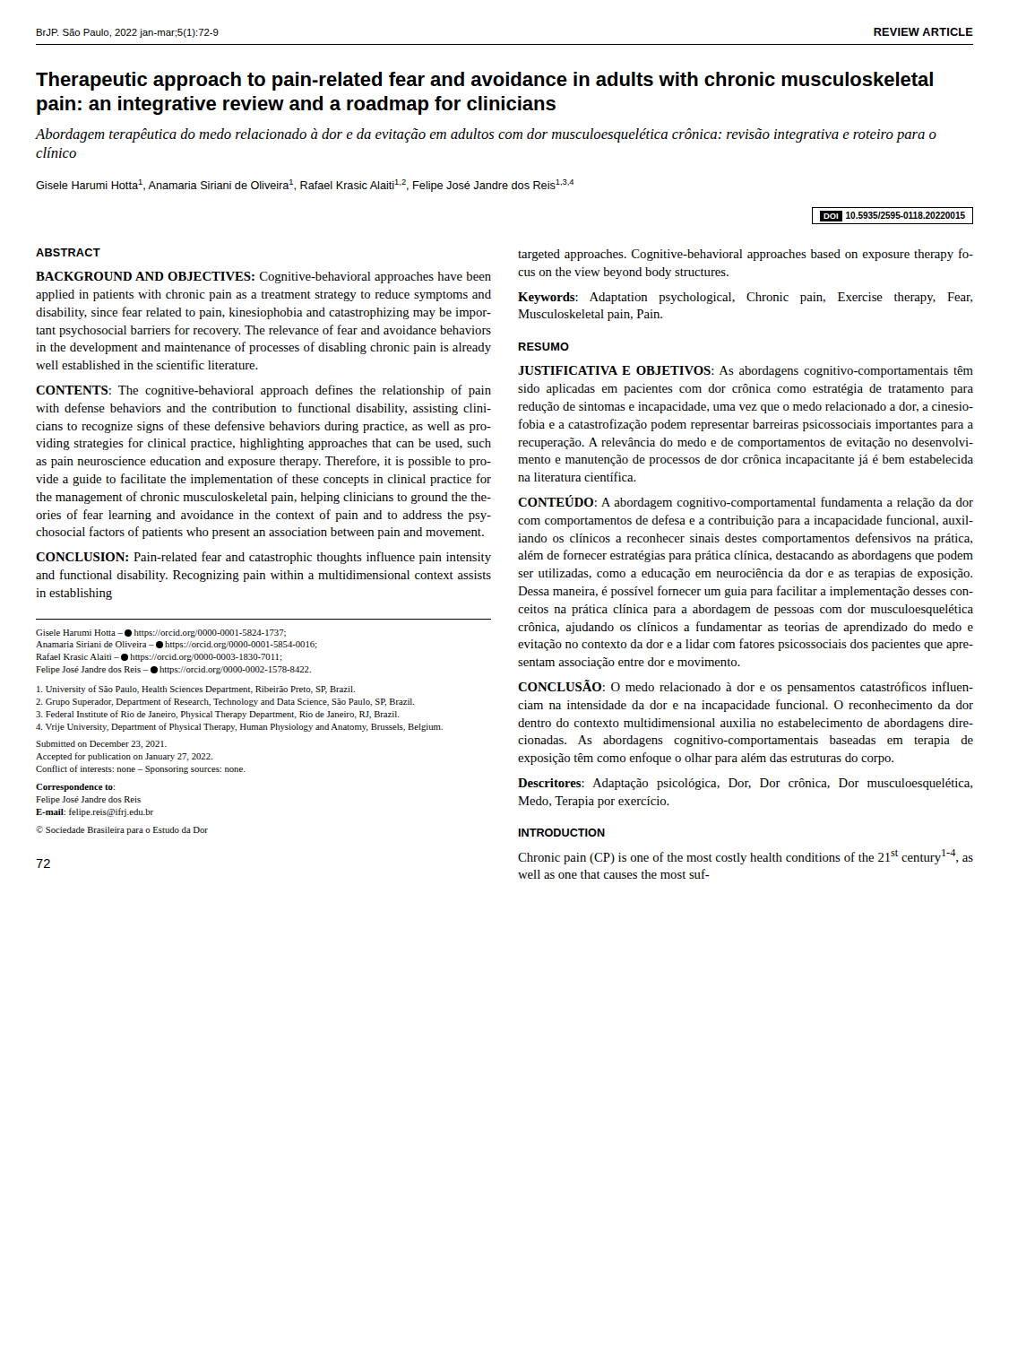BrJP. São Paulo, 2022 jan-mar;5(1):72-9
REVIEW ARTICLE
Therapeutic approach to pain-related fear and avoidance in adults with chronic musculoskeletal pain: an integrative review and a roadmap for clinicians
Abordagem terapêutica do medo relacionado à dor e da evitação em adultos com dor musculoesquelética crônica: revisão integrativa e roteiro para o clínico
Gisele Harumi Hotta1, Anamaria Siriani de Oliveira1, Rafael Krasic Alaiti1,2, Felipe José Jandre dos Reis1,3,4
DOI10.5935/2595-0118.20220015
ABSTRACT
BACKGROUND AND OBJECTIVES: Cognitive-behavioral approaches have been applied in patients with chronic pain as a treatment strategy to reduce symptoms and disability, since fear related to pain, kinesiophobia and catastrophizing may be important psychosocial barriers for recovery. The relevance of fear and avoidance behaviors in the development and maintenance of processes of disabling chronic pain is already well established in the scientific literature.
CONTENTS: The cognitive-behavioral approach defines the relationship of pain with defense behaviors and the contribution to functional disability, assisting clinicians to recognize signs of these defensive behaviors during practice, as well as providing strategies for clinical practice, highlighting approaches that can be used, such as pain neuroscience education and exposure therapy. Therefore, it is possible to provide a guide to facilitate the implementation of these concepts in clinical practice for the management of chronic musculoskeletal pain, helping clinicians to ground the theories of fear learning and avoidance in the context of pain and to address the psychosocial factors of patients who present an association between pain and movement.
CONCLUSION: Pain-related fear and catastrophic thoughts influence pain intensity and functional disability. Recognizing pain within a multidimensional context assists in establishing
Gisele Harumi Hotta – https://orcid.org/0000-0001-5824-1737;
Anamaria Siriani de Oliveira – https://orcid.org/0000-0001-5854-0016;
Rafael Krasic Alaiti – https://orcid.org/0000-0003-1830-7011;
Felipe José Jandre dos Reis – https://orcid.org/0000-0002-1578-8422.
1. University of São Paulo, Health Sciences Department, Ribeirão Preto, SP, Brazil.
2. Grupo Superador, Department of Research, Technology and Data Science, São Paulo, SP, Brazil.
3. Federal Institute of Rio de Janeiro, Physical Therapy Department, Rio de Janeiro, RJ, Brazil.
4. Vrije University, Department of Physical Therapy, Human Physiology and Anatomy, Brussels, Belgium.
Submitted on December 23, 2021.
Accepted for publication on January 27, 2022.
Conflict of interests: none – Sponsoring sources: none.
Correspondence to:
Felipe José Jandre dos Reis
E-mail: felipe.reis@ifrj.edu.br
© Sociedade Brasileira para o Estudo da Dor
72
targeted approaches. Cognitive-behavioral approaches based on exposure therapy focus on the view beyond body structures.
Keywords: Adaptation psychological, Chronic pain, Exercise therapy, Fear, Musculoskeletal pain, Pain.
RESUMO
JUSTIFICATIVA E OBJETIVOS: As abordagens cognitivo-comportamentais têm sido aplicadas em pacientes com dor crônica como estratégia de tratamento para redução de sintomas e incapacidade, uma vez que o medo relacionado a dor, a cinesiofobia e a catastrofização podem representar barreiras psicossociais importantes para a recuperação. A relevância do medo e de comportamentos de evitação no desenvolvimento e manutenção de processos de dor crônica incapacitante já é bem estabelecida na literatura científica.
CONTEÚDO: A abordagem cognitivo-comportamental fundamenta a relação da dor com comportamentos de defesa e a contribuição para a incapacidade funcional, auxiliando os clínicos a reconhecer sinais destes comportamentos defensivos na prática, além de fornecer estratégias para prática clínica, destacando as abordagens que podem ser utilizadas, como a educação em neurociência da dor e as terapias de exposição. Dessa maneira, é possível fornecer um guia para facilitar a implementação desses conceitos na prática clínica para a abordagem de pessoas com dor musculoesquelética crônica, ajudando os clínicos a fundamentar as teorias de aprendizado do medo e evitação no contexto da dor e a lidar com fatores psicossociais dos pacientes que apresentam associação entre dor e movimento.
CONCLUSÃO: O medo relacionado à dor e os pensamentos catastróficos influenciam na intensidade da dor e na incapacidade funcional. O reconhecimento da dor dentro do contexto multidimensional auxilia no estabelecimento de abordagens direcionadas. As abordagens cognitivo-comportamentais baseadas em terapia de exposição têm como enfoque o olhar para além das estruturas do corpo.
Descritores: Adaptação psicológica, Dor, Dor crônica, Dor musculoesquelética, Medo, Terapia por exercício.
INTRODUCTION
Chronic pain (CP) is one of the most costly health conditions of the 21st century1-4, as well as one that causes the most suf-